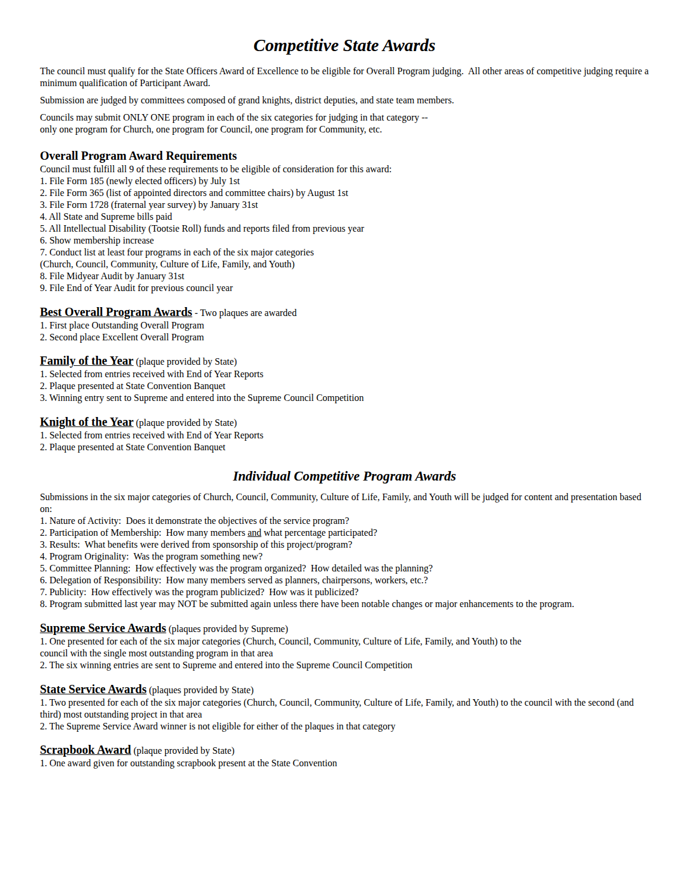Competitive State Awards
The council must qualify for the State Officers Award of Excellence to be eligible for Overall Program judging. All other areas of competitive judging require a minimum qualification of Participant Award.
Submission are judged by committees composed of grand knights, district deputies, and state team members.
Councils may submit ONLY ONE program in each of the six categories for judging in that category --
only one program for Church, one program for Council, one program for Community, etc.
Overall Program Award Requirements
Council must fulfill all 9 of these requirements to be eligible of consideration for this award:
1. File Form 185 (newly elected officers) by July 1st
2. File Form 365 (list of appointed directors and committee chairs) by August 1st
3. File Form 1728 (fraternal year survey) by January 31st
4. All State and Supreme bills paid
5. All Intellectual Disability (Tootsie Roll) funds and reports filed from previous year
6. Show membership increase
7. Conduct list at least four programs in each of the six major categories
(Church, Council, Community, Culture of Life, Family, and Youth)
8. File Midyear Audit by January 31st
9. File End of Year Audit for previous council year
Best Overall Program Awards - Two plaques are awarded
1. First place Outstanding Overall Program
2. Second place Excellent Overall Program
Family of the Year (plaque provided by State)
1. Selected from entries received with End of Year Reports
2. Plaque presented at State Convention Banquet
3. Winning entry sent to Supreme and entered into the Supreme Council Competition
Knight of the Year (plaque provided by State)
1. Selected from entries received with End of Year Reports
2. Plaque presented at State Convention Banquet
Individual Competitive Program Awards
Submissions in the six major categories of Church, Council, Community, Culture of Life, Family, and Youth will be judged for content and presentation based on:
1. Nature of Activity: Does it demonstrate the objectives of the service program?
2. Participation of Membership: How many members and what percentage participated?
3. Results: What benefits were derived from sponsorship of this project/program?
4. Program Originality: Was the program something new?
5. Committee Planning: How effectively was the program organized? How detailed was the planning?
6. Delegation of Responsibility: How many members served as planners, chairpersons, workers, etc.?
7. Publicity: How effectively was the program publicized? How was it publicized?
8. Program submitted last year may NOT be submitted again unless there have been notable changes or major enhancements to the program.
Supreme Service Awards (plaques provided by Supreme)
1. One presented for each of the six major categories (Church, Council, Community, Culture of Life, Family, and Youth) to the
council with the single most outstanding program in that area
2. The six winning entries are sent to Supreme and entered into the Supreme Council Competition
State Service Awards (plaques provided by State)
1. Two presented for each of the six major categories (Church, Council, Community, Culture of Life, Family, and Youth) to the council with the second (and third) most outstanding project in that area
2. The Supreme Service Award winner is not eligible for either of the plaques in that category
Scrapbook Award (plaque provided by State)
1. One award given for outstanding scrapbook present at the State Convention